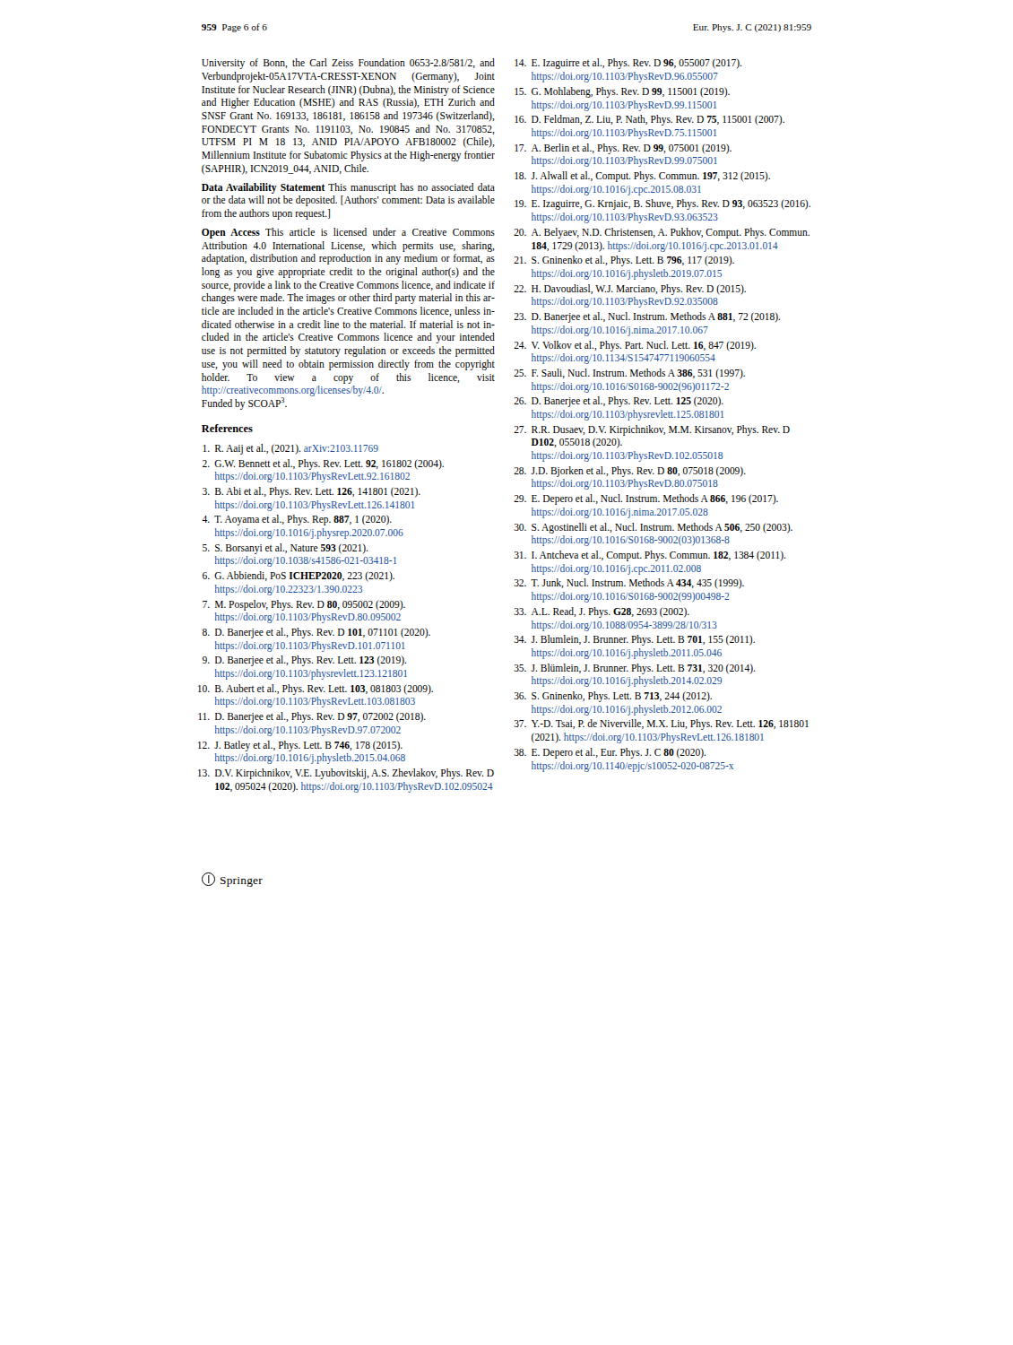959 Page 6 of 6
Eur. Phys. J. C (2021) 81:959
University of Bonn, the Carl Zeiss Foundation 0653-2.8/581/2, and Verbundprojekt-05A17VTA-CRESST-XENON (Germany), Joint Institute for Nuclear Research (JINR) (Dubna), the Ministry of Science and Higher Education (MSHE) and RAS (Russia), ETH Zurich and SNSF Grant No. 169133, 186181, 186158 and 197346 (Switzerland), FONDECYT Grants No. 1191103, No. 190845 and No. 3170852, UTFSM PI M 18 13, ANID PIA/APOYO AFB180002 (Chile), Millennium Institute for Subatomic Physics at the High-energy frontier (SAPHIR), ICN2019_044, ANID, Chile.
Data Availability Statement This manuscript has no associated data or the data will not be deposited. [Authors' comment: Data is available from the authors upon request.]
Open Access This article is licensed under a Creative Commons Attribution 4.0 International License, which permits use, sharing, adaptation, distribution and reproduction in any medium or format, as long as you give appropriate credit to the original author(s) and the source, provide a link to the Creative Commons licence, and indicate if changes were made. The images or other third party material in this article are included in the article's Creative Commons licence, unless indicated otherwise in a credit line to the material. If material is not included in the article's Creative Commons licence and your intended use is not permitted by statutory regulation or exceeds the permitted use, you will need to obtain permission directly from the copyright holder. To view a copy of this licence, visit http://creativecommons.org/licenses/by/4.0/.
Funded by SCOAP3.
References
R. Aaij et al., (2021). arXiv:2103.11769
G.W. Bennett et al., Phys. Rev. Lett. 92, 161802 (2004). https://doi.org/10.1103/PhysRevLett.92.161802
B. Abi et al., Phys. Rev. Lett. 126, 141801 (2021). https://doi.org/10.1103/PhysRevLett.126.141801
T. Aoyama et al., Phys. Rep. 887, 1 (2020). https://doi.org/10.1016/j.physrep.2020.07.006
S. Borsanyi et al., Nature 593 (2021). https://doi.org/10.1038/s41586-021-03418-1
G. Abbiendi, PoS ICHEP2020, 223 (2021). https://doi.org/10.22323/1.390.0223
M. Pospelov, Phys. Rev. D 80, 095002 (2009). https://doi.org/10.1103/PhysRevD.80.095002
D. Banerjee et al., Phys. Rev. D 101, 071101 (2020). https://doi.org/10.1103/PhysRevD.101.071101
D. Banerjee et al., Phys. Rev. Lett. 123 (2019). https://doi.org/10.1103/physrevlett.123.121801
B. Aubert et al., Phys. Rev. Lett. 103, 081803 (2009). https://doi.org/10.1103/PhysRevLett.103.081803
D. Banerjee et al., Phys. Rev. D 97, 072002 (2018). https://doi.org/10.1103/PhysRevD.97.072002
J. Batley et al., Phys. Lett. B 746, 178 (2015). https://doi.org/10.1016/j.physletb.2015.04.068
D.V. Kirpichnikov, V.E. Lyubovitskij, A.S. Zhevlakov, Phys. Rev. D 102, 095024 (2020). https://doi.org/10.1103/PhysRevD.102.095024
E. Izaguirre et al., Phys. Rev. D 96, 055007 (2017). https://doi.org/10.1103/PhysRevD.96.055007
G. Mohlabeng, Phys. Rev. D 99, 115001 (2019). https://doi.org/10.1103/PhysRevD.99.115001
D. Feldman, Z. Liu, P. Nath, Phys. Rev. D 75, 115001 (2007). https://doi.org/10.1103/PhysRevD.75.115001
A. Berlin et al., Phys. Rev. D 99, 075001 (2019). https://doi.org/10.1103/PhysRevD.99.075001
J. Alwall et al., Comput. Phys. Commun. 197, 312 (2015). https://doi.org/10.1016/j.cpc.2015.08.031
E. Izaguirre, G. Krnjaic, B. Shuve, Phys. Rev. D 93, 063523 (2016). https://doi.org/10.1103/PhysRevD.93.063523
A. Belyaev, N.D. Christensen, A. Pukhov, Comput. Phys. Commun. 184, 1729 (2013). https://doi.org/10.1016/j.cpc.2013.01.014
S. Gninenko et al., Phys. Lett. B 796, 117 (2019). https://doi.org/10.1016/j.physletb.2019.07.015
H. Davoudiasl, W.J. Marciano, Phys. Rev. D (2015). https://doi.org/10.1103/PhysRevD.92.035008
D. Banerjee et al., Nucl. Instrum. Methods A 881, 72 (2018). https://doi.org/10.1016/j.nima.2017.10.067
V. Volkov et al., Phys. Part. Nucl. Lett. 16, 847 (2019). https://doi.org/10.1134/S1547477119060554
F. Sauli, Nucl. Instrum. Methods A 386, 531 (1997). https://doi.org/10.1016/S0168-9002(96)01172-2
D. Banerjee et al., Phys. Rev. Lett. 125 (2020). https://doi.org/10.1103/physrevlett.125.081801
R.R. Dusaev, D.V. Kirpichnikov, M.M. Kirsanov, Phys. Rev. D D102, 055018 (2020). https://doi.org/10.1103/PhysRevD.102.055018
J.D. Bjorken et al., Phys. Rev. D 80, 075018 (2009). https://doi.org/10.1103/PhysRevD.80.075018
E. Depero et al., Nucl. Instrum. Methods A 866, 196 (2017). https://doi.org/10.1016/j.nima.2017.05.028
S. Agostinelli et al., Nucl. Instrum. Methods A 506, 250 (2003). https://doi.org/10.1016/S0168-9002(03)01368-8
I. Antcheva et al., Comput. Phys. Commun. 182, 1384 (2011). https://doi.org/10.1016/j.cpc.2011.02.008
T. Junk, Nucl. Instrum. Methods A 434, 435 (1999). https://doi.org/10.1016/S0168-9002(99)00498-2
A.L. Read, J. Phys. G28, 2693 (2002). https://doi.org/10.1088/0954-3899/28/10/313
J. Blumlein, J. Brunner. Phys. Lett. B 701, 155 (2011). https://doi.org/10.1016/j.physletb.2011.05.046
J. Blümlein, J. Brunner. Phys. Lett. B 731, 320 (2014). https://doi.org/10.1016/j.physletb.2014.02.029
S. Gninenko, Phys. Lett. B 713, 244 (2012). https://doi.org/10.1016/j.physletb.2012.06.002
Y.-D. Tsai, P. de Niverville, M.X. Liu, Phys. Rev. Lett. 126, 181801 (2021). https://doi.org/10.1103/PhysRevLett.126.181801
E. Depero et al., Eur. Phys. J. C 80 (2020). https://doi.org/10.1140/epjc/s10052-020-08725-x
Springer